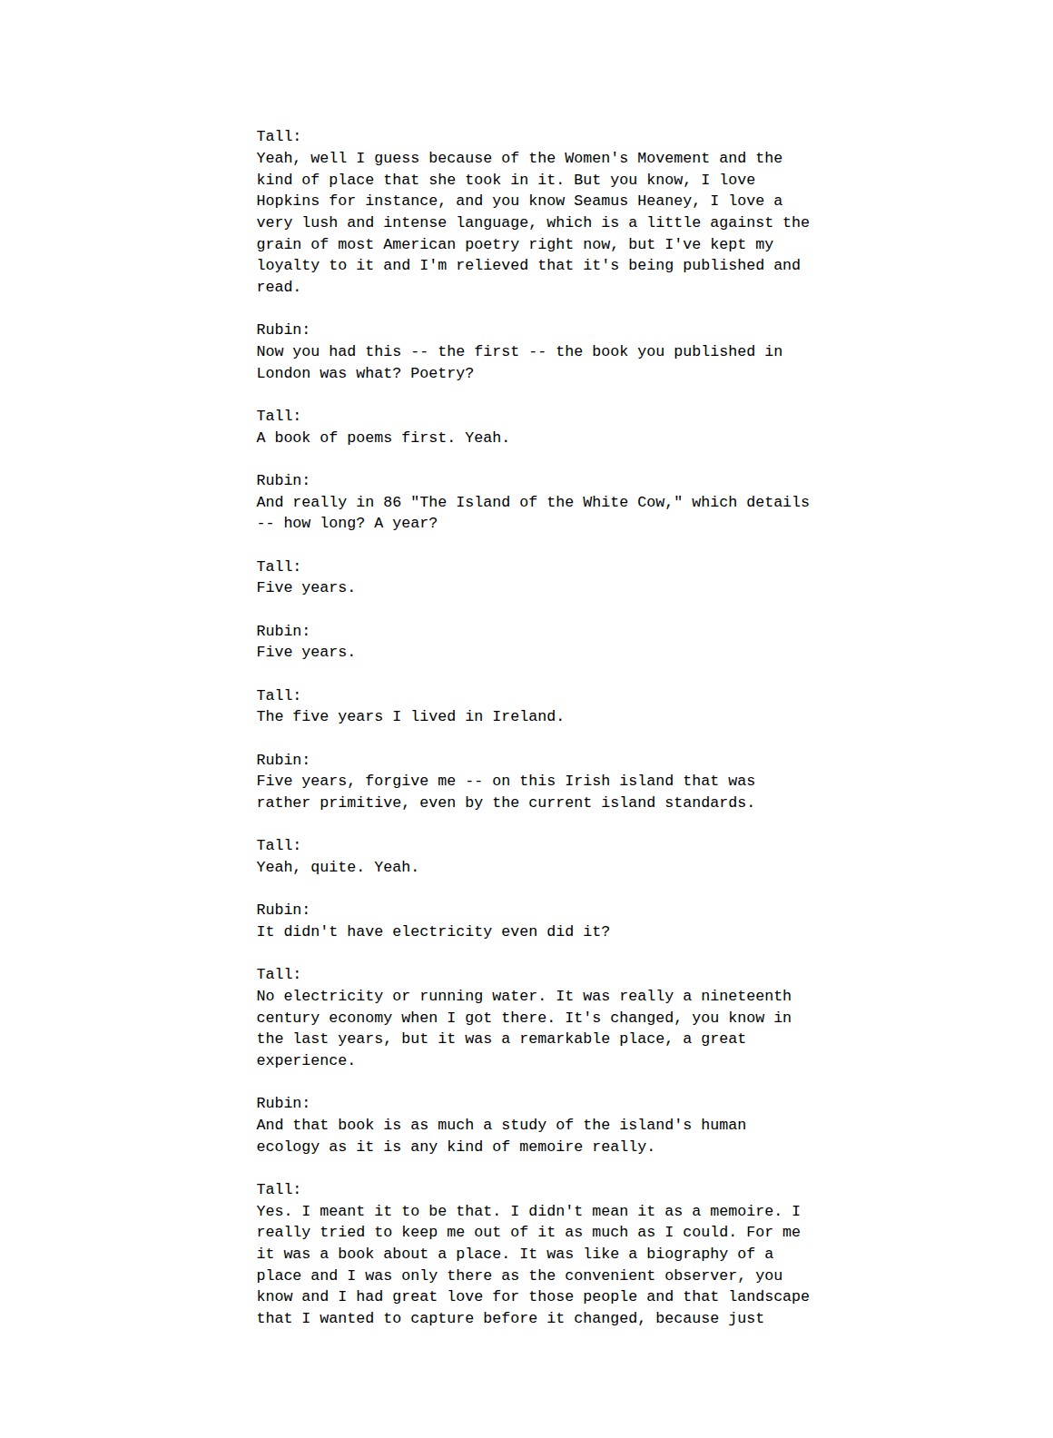Tall:
Yeah, well I guess because of the Women's Movement and the kind of place that she took in it. But you know, I love Hopkins for instance, and you know Seamus Heaney, I love a very lush and intense language, which is a little against the grain of most American poetry right now, but I've kept my loyalty to it and I'm relieved that it's being published and read.
Rubin:
Now you had this -- the first -- the book you published in London was what? Poetry?
Tall:
A book of poems first. Yeah.
Rubin:
And really in 86 "The Island of the White Cow," which details -- how long? A year?
Tall:
Five years.
Rubin:
Five years.
Tall:
The five years I lived in Ireland.
Rubin:
Five years, forgive me -- on this Irish island that was rather primitive, even by the current island standards.
Tall:
Yeah, quite. Yeah.
Rubin:
It didn't have electricity even did it?
Tall:
No electricity or running water. It was really a nineteenth century economy when I got there. It's changed, you know in the last years, but it was a remarkable place, a great experience.
Rubin:
And that book is as much a study of the island's human ecology as it is any kind of memoire really.
Tall:
Yes. I meant it to be that. I didn't mean it as a memoire. I really tried to keep me out of it as much as I could. For me it was a book about a place. It was like a biography of a place and I was only there as the convenient observer, you know and I had great love for those people and that landscape that I wanted to capture before it changed, because just